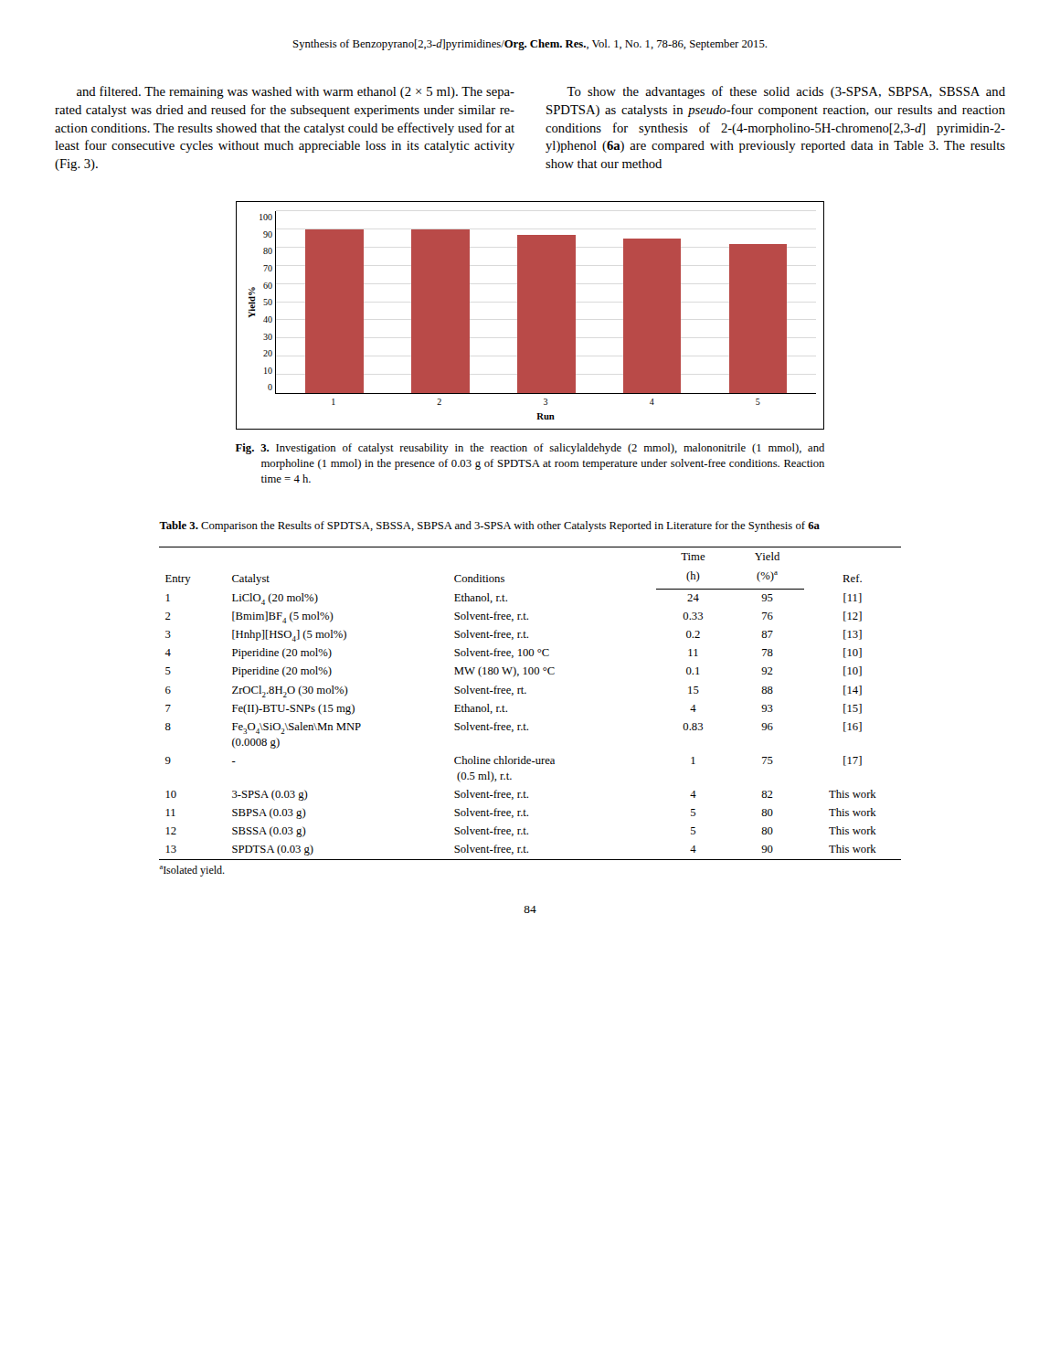Synthesis of Benzopyrano[2,3-d]pyrimidines/Org. Chem. Res., Vol. 1, No. 1, 78-86, September 2015.
and filtered. The remaining was washed with warm ethanol (2 × 5 ml). The separated catalyst was dried and reused for the subsequent experiments under similar reaction conditions. The results showed that the catalyst could be effectively used for at least four consecutive cycles without much appreciable loss in its catalytic activity (Fig. 3).
To show the advantages of these solid acids (3-SPSA, SBPSA, SBSSA and SPDTSA) as catalysts in pseudo-four component reaction, our results and reaction conditions for synthesis of 2-(4-morpholino-5H-chromeno[2,3-d] pyrimidin-2-yl)phenol (6a) are compared with previously reported data in Table 3. The results show that our method
Yield%
1009080706050403020100
12345
Run
Fig. 3. Investigation of catalyst reusability in the reaction of salicylaldehyde (2 mmol), malononitrile (1 mmol), and morpholine (1 mmol) in the presence of 0.03 g of SPDTSA at room temperature under solvent-free conditions. Reaction time = 4 h.
Table 3. Comparison the Results of SPDTSA, SBSSA, SBPSA and 3-SPSA with other Catalysts Reported in Literature for the Synthesis of 6a
| Entry | Catalyst | Conditions | Time | Yield | Ref. |
| --- | --- | --- | --- | --- | --- |
| (h) | (%) a |
| 1 | LiClO 4 (20 mol%) | Ethanol, r.t. | 24 | 95 | [11] |
| 2 | [Bmim]BF 4 (5 mol%) | Solvent-free, r.t. | 0.33 | 76 | [12] |
| 3 | [Hnhp][HSO 4 ] (5 mol%) | Solvent-free, r.t. | 0.2 | 87 | [13] |
| 4 | Piperidine (20 mol%) | Solvent-free, 100 °C | 11 | 78 | [10] |
| 5 | Piperidine (20 mol%) | MW (180 W), 100 °C | 0.1 | 92 | [10] |
| 6 | ZrOCl 2 .8H 2 O (30 mol%) | Solvent-free, rt. | 15 | 88 | [14] |
| 7 | Fe(II)-BTU-SNPs (15 mg) | Ethanol, r.t. | 4 | 93 | [15] |
| 8 | Fe 3 O 4 \SiO 2 \Salen\Mn MNP (0.0008 g) | Solvent-free, r.t. | 0.83 | 96 | [16] |
| 9 | - | Choline chloride-urea (0.5 ml), r.t. | 1 | 75 | [17] |
| 10 | 3-SPSA (0.03 g) | Solvent-free, r.t. | 4 | 82 | This work |
| 11 | SBPSA (0.03 g) | Solvent-free, r.t. | 5 | 80 | This work |
| 12 | SBSSA (0.03 g) | Solvent-free, r.t. | 5 | 80 | This work |
| 13 | SPDTSA (0.03 g) | Solvent-free, r.t. | 4 | 90 | This work |
aIsolated yield.
84